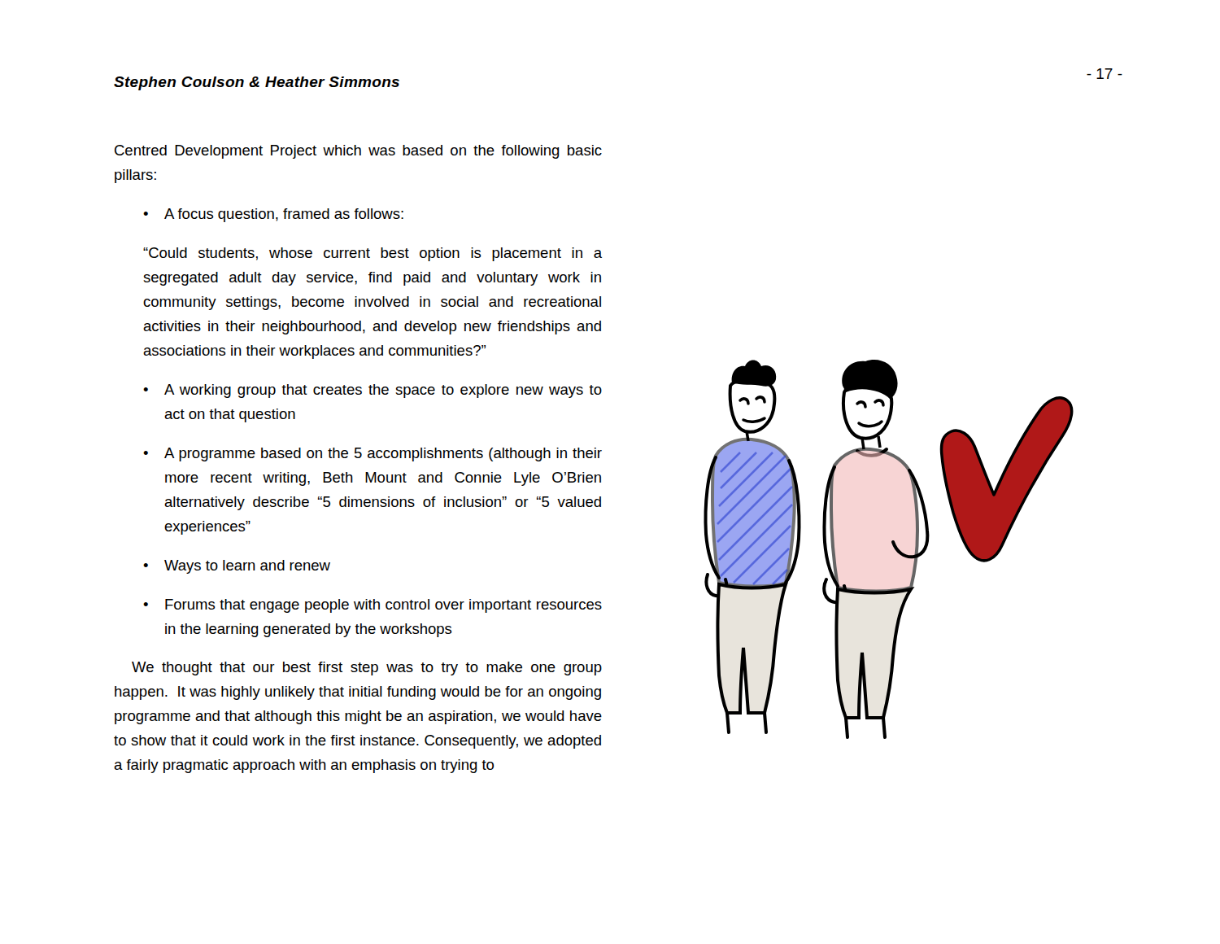Stephen Coulson & Heather Simmons
- 17 -
Centred Development Project which was based on the following basic pillars:
A focus question, framed as follows:
“Could students, whose current best option is placement in a segregated adult day service, find paid and voluntary work in community settings, become involved in social and recreational activities in their neighbourhood, and develop new friendships and associations in their workplaces and communities?”
A working group that creates the space to explore new ways to act on that question
A programme based on the 5 accomplishments (although in their more recent writing, Beth Mount and Connie Lyle O’Brien alternatively describe “5 dimensions of inclusion” or “5 valued experiences”
Ways to learn and renew
Forums that engage people with control over important resources in the learning generated by the workshops
We thought that our best first step was to try to make one group happen. It was highly unlikely that initial funding would be for an ongoing programme and that although this might be an aspiration, we would have to show that it could work in the first instance. Consequently, we adopted a fairly pragmatic approach with an emphasis on trying to